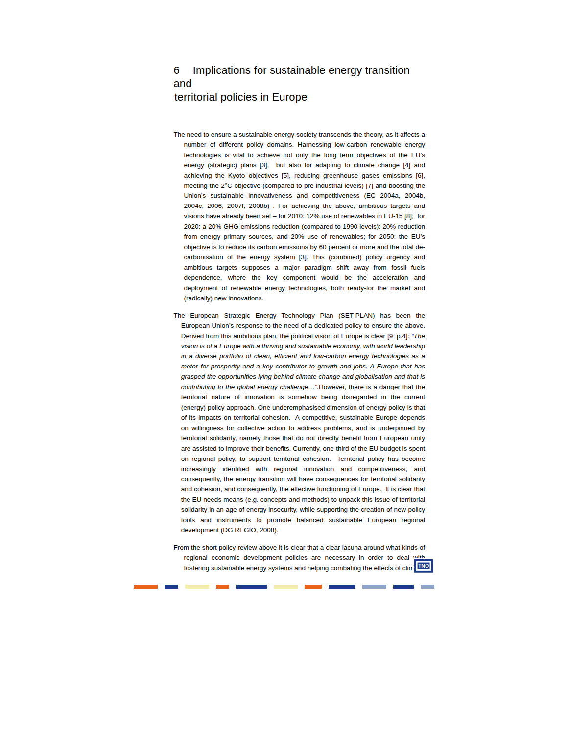6 Implications for sustainable energy transition andterritorial policies in Europe
The need to ensure a sustainable energy society transcends the theory, as it affects a number of different policy domains. Harnessing low-carbon renewable energy technologies is vital to achieve not only the long term objectives of the EU’s energy (strategic) plans [3], but also for adapting to climate change [4] and achieving the Kyoto objectives [5], reducing greenhouse gases emissions [6], meeting the 2oC objective (compared to pre-industrial levels) [7] and boosting the Union’s sustainable innovativeness and competitiveness (EC 2004a, 2004b, 2004c, 2006, 2007f, 2008b) . For achieving the above, ambitious targets and visions have already been set – for 2010: 12% use of renewables in EU-15 [8]; for 2020: a 20% GHG emissions reduction (compared to 1990 levels); 20% reduction from energy primary sources, and 20% use of renewables; for 2050: the EU’s objective is to reduce its carbon emissions by 60 percent or more and the total de-carbonisation of the energy system [3]. This (combined) policy urgency and ambitious targets supposes a major paradigm shift away from fossil fuels dependence, where the key component would be the acceleration and deployment of renewable energy technologies, both ready-for the market and (radically) new innovations.
The European Strategic Energy Technology Plan (SET-PLAN) has been the European Union’s response to the need of a dedicated policy to ensure the above. Derived from this ambitious plan, the political vision of Europe is clear [9: p.4]: “The vision is of a Europe with a thriving and sustainable economy, with world leadership in a diverse portfolio of clean, efficient and low-carbon energy technologies as a motor for prosperity and a key contributor to growth and jobs. A Europe that has grasped the opportunities lying behind climate change and globalisation and that is contributing to the global energy challenge…”. However, there is a danger that the territorial nature of innovation is somehow being disregarded in the current (energy) policy approach. One underemphasised dimension of energy policy is that of its impacts on territorial cohesion. A competitive, sustainable Europe depends on willingness for collective action to address problems, and is underpinned by territorial solidarity, namely those that do not directly benefit from European unity are assisted to improve their benefits. Currently, one-third of the EU budget is spent on regional policy, to support territorial cohesion. Territorial policy has become increasingly identified with regional innovation and competitiveness, and consequently, the energy transition will have consequences for territorial solidarity and cohesion, and consequently, the effective functioning of Europe. It is clear that the EU needs means (e.g. concepts and methods) to unpack this issue of territorial solidarity in an age of energy insecurity, while supporting the creation of new policy tools and instruments to promote balanced sustainable European regional development (DG REGIO, 2008).
From the short policy review above it is clear that a clear lacuna around what kinds of regional economic development policies are necessary in order to deal with fostering sustainable energy systems and helping combating the effects of climate
TNO